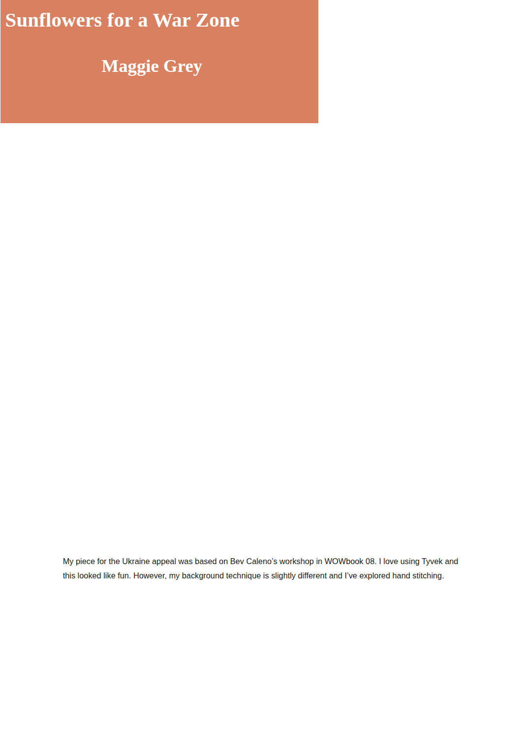Sunflowers for a War Zone
Maggie Grey
My piece for the Ukraine appeal was based on Bev Caleno’s workshop in WOWbook 08. I love using Tyvek and this looked like fun. However, my background technique is slightly different and I’ve explored hand stitching.